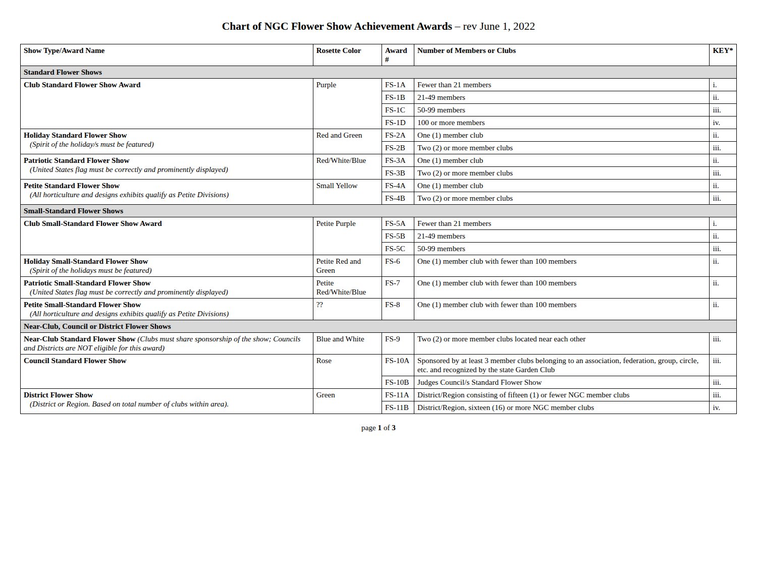Chart of NGC Flower Show Achievement Awards – rev June 1, 2022
| Show Type/Award Name | Rosette Color | Award # | Number of Members or Clubs | KEY* |
| --- | --- | --- | --- | --- |
| Standard Flower Shows |
| Club Standard Flower Show Award | Purple | FS-1A | Fewer than 21 members | i. |
| FS-1B | 21-49 members | ii. |
| FS-1C | 50-99 members | iii. |
| FS-1D | 100 or more members | iv. |
| Holiday Standard Flower Show (Spirit of the holiday/s must be featured) | Red and Green | FS-2A | One (1) member club | ii. |
| FS-2B | Two (2) or more member clubs | iii. |
| Patriotic Standard Flower Show (United States flag must be correctly and prominently displayed) | Red/White/Blue | FS-3A | One (1) member club | ii. |
| FS-3B | Two (2) or more member clubs | iii. |
| Petite Standard Flower Show (All horticulture and designs exhibits qualify as Petite Divisions) | Small Yellow | FS-4A | One (1) member club | ii. |
| FS-4B | Two (2) or more member clubs | iii. |
| Small-Standard Flower Shows |
| Club Small-Standard Flower Show Award | Petite Purple | FS-5A | Fewer than 21 members | i. |
| FS-5B | 21-49 members | ii. |
| FS-5C | 50-99 members | iii. |
| Holiday Small-Standard Flower Show (Spirit of the holidays must be featured) | Petite Red and Green | FS-6 | One (1) member club with fewer than 100 members | ii. |
| Patriotic Small-Standard Flower Show (United States flag must be correctly and prominently displayed) | Petite Red/White/Blue | FS-7 | One (1) member club with fewer than 100 members | ii. |
| Petite Small-Standard Flower Show (All horticulture and designs exhibits qualify as Petite Divisions) | ?? | FS-8 | One (1) member club with fewer than 100 members | ii. |
| Near-Club, Council or District Flower Shows |
| Near-Club Standard Flower Show (Clubs must share sponsorship of the show; Councils and Districts are NOT eligible for this award) | Blue and White | FS-9 | Two (2) or more member clubs located near each other | iii. |
| Council Standard Flower Show | Rose | FS-10A | Sponsored by at least 3 member clubs belonging to an association, federation, group, circle, etc. and recognized by the state Garden Club | iii. |
| FS-10B | Judges Council/s Standard Flower Show | iii. |
| District Flower Show (District or Region. Based on total number of clubs within area). | Green | FS-11A | District/Region consisting of fifteen (1) or fewer NGC member clubs | iii. |
| FS-11B | District/Region, sixteen (16) or more NGC member clubs | iv. |
page 1 of 3